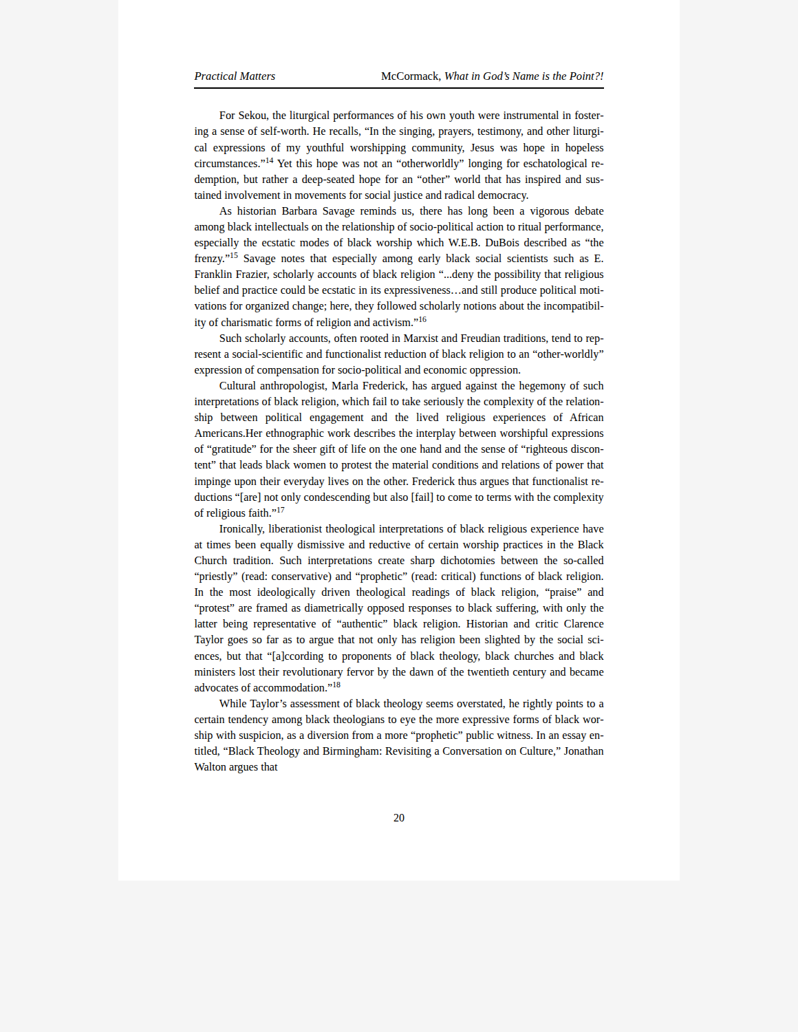Practical Matters McCormack, What in God’s Name is the Point?!
For Sekou, the liturgical performances of his own youth were instrumental in fostering a sense of self-worth. He recalls, “In the singing, prayers, testimony, and other liturgical expressions of my youthful worshipping community, Jesus was hope in hopeless circumstances.”14 Yet this hope was not an “otherworldly” longing for eschatological redemption, but rather a deep-seated hope for an “other” world that has inspired and sustained involvement in movements for social justice and radical democracy.
As historian Barbara Savage reminds us, there has long been a vigorous debate among black intellectuals on the relationship of socio-political action to ritual performance, especially the ecstatic modes of black worship which W.E.B. DuBois described as “the frenzy.”15 Savage notes that especially among early black social scientists such as E. Franklin Frazier, scholarly accounts of black religion “...deny the possibility that religious belief and practice could be ecstatic in its expressiveness…and still produce political motivations for organized change; here, they followed scholarly notions about the incompatibility of charismatic forms of religion and activism.”16
Such scholarly accounts, often rooted in Marxist and Freudian traditions, tend to represent a social-scientific and functionalist reduction of black religion to an “other-worldly” expression of compensation for socio-political and economic oppression.
Cultural anthropologist, Marla Frederick, has argued against the hegemony of such interpretations of black religion, which fail to take seriously the complexity of the relationship between political engagement and the lived religious experiences of African Americans.Her ethnographic work describes the interplay between worshipful expressions of “gratitude” for the sheer gift of life on the one hand and the sense of “righteous discontent” that leads black women to protest the material conditions and relations of power that impinge upon their everyday lives on the other. Frederick thus argues that functionalist reductions “[are] not only condescending but also [fail] to come to terms with the complexity of religious faith.”17
Ironically, liberationist theological interpretations of black religious experience have at times been equally dismissive and reductive of certain worship practices in the Black Church tradition. Such interpretations create sharp dichotomies between the so-called “priestly” (read: conservative) and “prophetic” (read: critical) functions of black religion. In the most ideologically driven theological readings of black religion, “praise” and “protest” are framed as diametrically opposed responses to black suffering, with only the latter being representative of “authentic” black religion. Historian and critic Clarence Taylor goes so far as to argue that not only has religion been slighted by the social sciences, but that “[a]ccording to proponents of black theology, black churches and black ministers lost their revolutionary fervor by the dawn of the twentieth century and became advocates of accommodation.”18
While Taylor’s assessment of black theology seems overstated, he rightly points to a certain tendency among black theologians to eye the more expressive forms of black worship with suspicion, as a diversion from a more “prophetic” public witness. In an essay entitled, “Black Theology and Birmingham: Revisiting a Conversation on Culture,” Jonathan Walton argues that
20